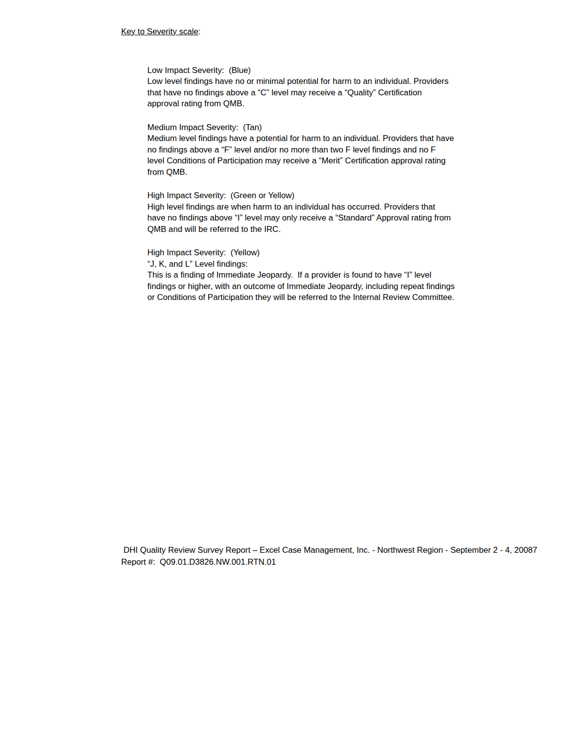Key to Severity scale
:
Low Impact Severity: (Blue)
Low level findings have no or minimal potential for harm to an individual. Providers that have no findings above a “C” level may receive a “Quality” Certification approval rating from QMB.
Medium Impact Severity: (Tan)
Medium level findings have a potential for harm to an individual. Providers that have no findings above a “F” level and/or no more than two F level findings and no F level Conditions of Participation may receive a “Merit” Certification approval rating from QMB.
High Impact Severity: (Green or Yellow)
High level findings are when harm to an individual has occurred. Providers that have no findings above “I” level may only receive a “Standard” Approval rating from QMB and will be referred to the IRC.
High Impact Severity: (Yellow)
“J, K, and L” Level findings:
This is a finding of Immediate Jeopardy. If a provider is found to have “I” level findings or higher, with an outcome of Immediate Jeopardy, including repeat findings or Conditions of Participation they will be referred to the Internal Review Committee.
DHI Quality Review Survey Report – Excel Case Management, Inc. - Northwest Region - September 2 - 4, 20087
Report #: Q09.01.D3826.NW.001.RTN.01